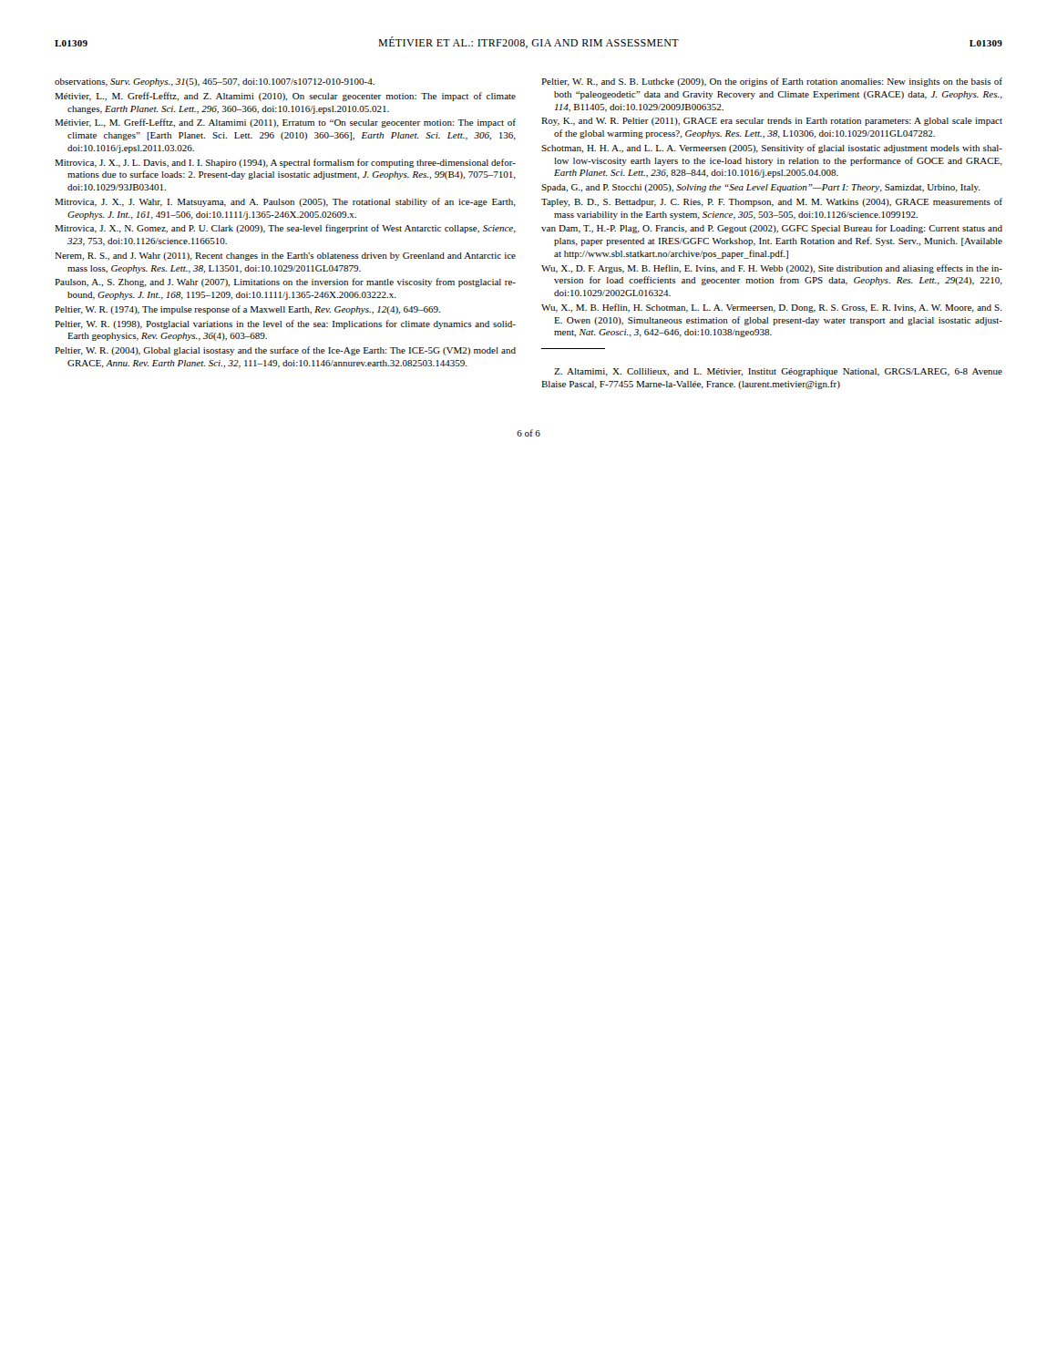L01309 MÉTIVIER ET AL.: ITRF2008, GIA AND RIM ASSESSMENT L01309
observations, Surv. Geophys., 31(5), 465–507, doi:10.1007/s10712-010-9100-4.
Métivier, L., M. Greff-Lefftz, and Z. Altamimi (2010), On secular geocenter motion: The impact of climate changes, Earth Planet. Sci. Lett., 296, 360–366, doi:10.1016/j.epsl.2010.05.021.
Métivier, L., M. Greff-Lefftz, and Z. Altamimi (2011), Erratum to “On secular geocenter motion: The impact of climate changes” [Earth Planet. Sci. Lett. 296 (2010) 360–366], Earth Planet. Sci. Lett., 306, 136, doi:10.1016/j.epsl.2011.03.026.
Mitrovica, J. X., J. L. Davis, and I. I. Shapiro (1994), A spectral formalism for computing three-dimensional deformations due to surface loads: 2. Present-day glacial isostatic adjustment, J. Geophys. Res., 99(B4), 7075–7101, doi:10.1029/93JB03401.
Mitrovica, J. X., J. Wahr, I. Matsuyama, and A. Paulson (2005), The rotational stability of an ice-age Earth, Geophys. J. Int., 161, 491–506, doi:10.1111/j.1365-246X.2005.02609.x.
Mitrovica, J. X., N. Gomez, and P. U. Clark (2009), The sea-level fingerprint of West Antarctic collapse, Science, 323, 753, doi:10.1126/science.1166510.
Nerem, R. S., and J. Wahr (2011), Recent changes in the Earth's oblateness driven by Greenland and Antarctic ice mass loss, Geophys. Res. Lett., 38, L13501, doi:10.1029/2011GL047879.
Paulson, A., S. Zhong, and J. Wahr (2007), Limitations on the inversion for mantle viscosity from postglacial rebound, Geophys. J. Int., 168, 1195–1209, doi:10.1111/j.1365-246X.2006.03222.x.
Peltier, W. R. (1974), The impulse response of a Maxwell Earth, Rev. Geophys., 12(4), 649–669.
Peltier, W. R. (1998), Postglacial variations in the level of the sea: Implications for climate dynamics and solid-Earth geophysics, Rev. Geophys., 36(4), 603–689.
Peltier, W. R. (2004), Global glacial isostasy and the surface of the Ice-Age Earth: The ICE-5G (VM2) model and GRACE, Annu. Rev. Earth Planet. Sci., 32, 111–149, doi:10.1146/annurev.earth.32.082503.144359.
Peltier, W. R., and S. B. Luthcke (2009), On the origins of Earth rotation anomalies: New insights on the basis of both “paleogeodetic” data and Gravity Recovery and Climate Experiment (GRACE) data, J. Geophys. Res., 114, B11405, doi:10.1029/2009JB006352.
Roy, K., and W. R. Peltier (2011), GRACE era secular trends in Earth rotation parameters: A global scale impact of the global warming process?, Geophys. Res. Lett., 38, L10306, doi:10.1029/2011GL047282.
Schotman, H. H. A., and L. L. A. Vermeersen (2005), Sensitivity of glacial isostatic adjustment models with shallow low-viscosity earth layers to the ice-load history in relation to the performance of GOCE and GRACE, Earth Planet. Sci. Lett., 236, 828–844, doi:10.1016/j.epsl.2005.04.008.
Spada, G., and P. Stocchi (2005), Solving the “Sea Level Equation”—Part I: Theory, Samizdat, Urbino, Italy.
Tapley, B. D., S. Bettadpur, J. C. Ries, P. F. Thompson, and M. M. Watkins (2004), GRACE measurements of mass variability in the Earth system, Science, 305, 503–505, doi:10.1126/science.1099192.
van Dam, T., H.-P. Plag, O. Francis, and P. Gegout (2002), GGFC Special Bureau for Loading: Current status and plans, paper presented at IRES/GGFC Workshop, Int. Earth Rotation and Ref. Syst. Serv., Munich. [Available at http://www.sbl.statkart.no/archive/pos_paper_final.pdf.]
Wu, X., D. F. Argus, M. B. Heflin, E. Ivins, and F. H. Webb (2002), Site distribution and aliasing effects in the inversion for load coefficients and geocenter motion from GPS data, Geophys. Res. Lett., 29(24), 2210, doi:10.1029/2002GL016324.
Wu, X., M. B. Heflin, H. Schotman, L. L. A. Vermeersen, D. Dong, R. S. Gross, E. R. Ivins, A. W. Moore, and S. E. Owen (2010), Simultaneous estimation of global present-day water transport and glacial isostatic adjustment, Nat. Geosci., 3, 642–646, doi:10.1038/ngeo938.
Z. Altamimi, X. Collilieux, and L. Métivier, Institut Géographique National, GRGS/LAREG, 6-8 Avenue Blaise Pascal, F-77455 Marne-la-Vallée, France. (laurent.metivier@ign.fr)
6 of 6